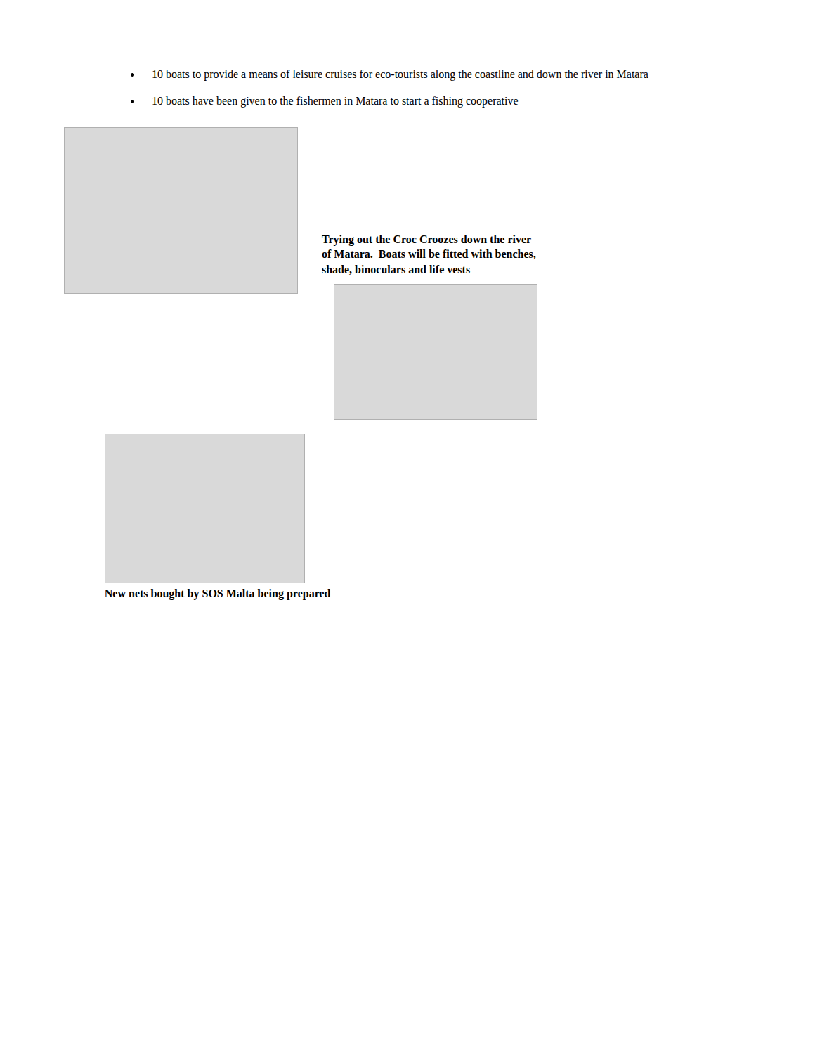10 boats to provide a means of leisure cruises for eco-tourists along the coastline and down the river in Matara
10 boats have been given to the fishermen in Matara to start a fishing cooperative
Trying out the Croc Croozes down the river of Matara. Boats will be fitted with benches, shade, binoculars and life vests
New nets bought by SOS Malta being prepared